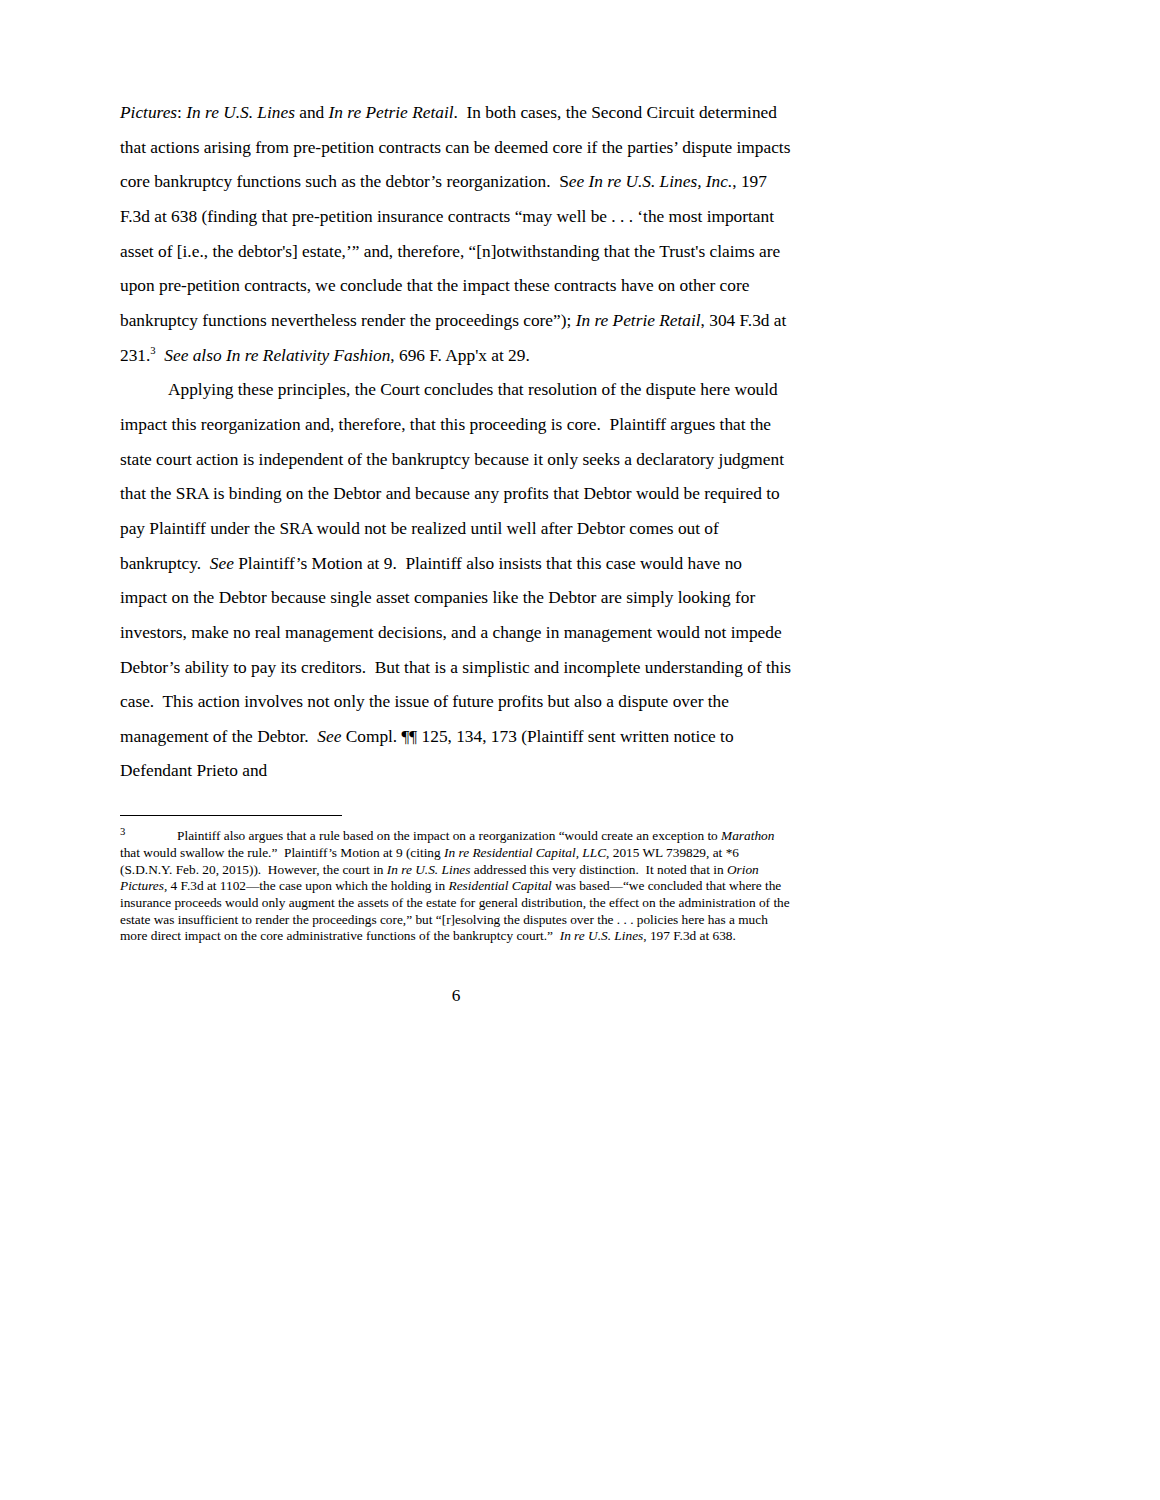Pictures: In re U.S. Lines and In re Petrie Retail. In both cases, the Second Circuit determined that actions arising from pre-petition contracts can be deemed core if the parties’ dispute impacts core bankruptcy functions such as the debtor’s reorganization. See In re U.S. Lines, Inc., 197 F.3d at 638 (finding that pre-petition insurance contracts “may well be . . . ‘the most important asset of [i.e., the debtor's] estate,’” and, therefore, “[n]otwithstanding that the Trust's claims are upon pre-petition contracts, we conclude that the impact these contracts have on other core bankruptcy functions nevertheless render the proceedings core”); In re Petrie Retail, 304 F.3d at 231.3 See also In re Relativity Fashion, 696 F. App'x at 29.
Applying these principles, the Court concludes that resolution of the dispute here would impact this reorganization and, therefore, that this proceeding is core. Plaintiff argues that the state court action is independent of the bankruptcy because it only seeks a declaratory judgment that the SRA is binding on the Debtor and because any profits that Debtor would be required to pay Plaintiff under the SRA would not be realized until well after Debtor comes out of bankruptcy. See Plaintiff’s Motion at 9. Plaintiff also insists that this case would have no impact on the Debtor because single asset companies like the Debtor are simply looking for investors, make no real management decisions, and a change in management would not impede Debtor’s ability to pay its creditors. But that is a simplistic and incomplete understanding of this case. This action involves not only the issue of future profits but also a dispute over the management of the Debtor. See Compl. ¶¶ 125, 134, 173 (Plaintiff sent written notice to Defendant Prieto and
3 Plaintiff also argues that a rule based on the impact on a reorganization “would create an exception to Marathon that would swallow the rule.” Plaintiff’s Motion at 9 (citing In re Residential Capital, LLC, 2015 WL 739829, at *6 (S.D.N.Y. Feb. 20, 2015)). However, the court in In re U.S. Lines addressed this very distinction. It noted that in Orion Pictures, 4 F.3d at 1102—the case upon which the holding in Residential Capital was based—“we concluded that where the insurance proceeds would only augment the assets of the estate for general distribution, the effect on the administration of the estate was insufficient to render the proceedings core,” but “[r]esolving the disputes over the . . . policies here has a much more direct impact on the core administrative functions of the bankruptcy court.” In re U.S. Lines, 197 F.3d at 638.
6